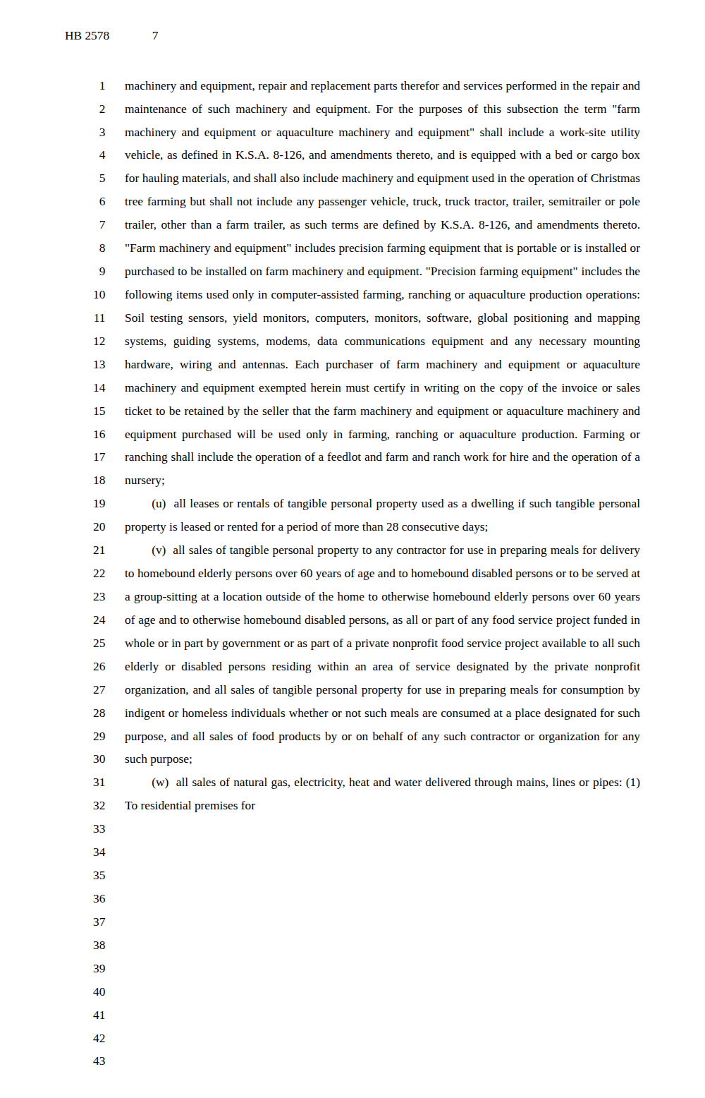HB 2578 7
1
2
3
4
5
6
7
8
9
10
11
12
13
14
15
16
17
18
19
20
21
22
23
24
25
26
27
28
29
30
31
32
33
34
35
36
37
38
39
40
41
42
43
machinery and equipment, repair and replacement parts therefor and services performed in the repair and maintenance of such machinery and equipment. For the purposes of this subsection the term "farm machinery and equipment or aquaculture machinery and equipment" shall include a work-site utility vehicle, as defined in K.S.A. 8-126, and amendments thereto, and is equipped with a bed or cargo box for hauling materials, and shall also include machinery and equipment used in the operation of Christmas tree farming but shall not include any passenger vehicle, truck, truck tractor, trailer, semitrailer or pole trailer, other than a farm trailer, as such terms are defined by K.S.A. 8-126, and amendments thereto. "Farm machinery and equipment" includes precision farming equipment that is portable or is installed or purchased to be installed on farm machinery and equipment. "Precision farming equipment" includes the following items used only in computer-assisted farming, ranching or aquaculture production operations: Soil testing sensors, yield monitors, computers, monitors, software, global positioning and mapping systems, guiding systems, modems, data communications equipment and any necessary mounting hardware, wiring and antennas. Each purchaser of farm machinery and equipment or aquaculture machinery and equipment exempted herein must certify in writing on the copy of the invoice or sales ticket to be retained by the seller that the farm machinery and equipment or aquaculture machinery and equipment purchased will be used only in farming, ranching or aquaculture production. Farming or ranching shall include the operation of a feedlot and farm and ranch work for hire and the operation of a nursery;
(u) all leases or rentals of tangible personal property used as a dwelling if such tangible personal property is leased or rented for a period of more than 28 consecutive days;
(v) all sales of tangible personal property to any contractor for use in preparing meals for delivery to homebound elderly persons over 60 years of age and to homebound disabled persons or to be served at a group-sitting at a location outside of the home to otherwise homebound elderly persons over 60 years of age and to otherwise homebound disabled persons, as all or part of any food service project funded in whole or in part by government or as part of a private nonprofit food service project available to all such elderly or disabled persons residing within an area of service designated by the private nonprofit organization, and all sales of tangible personal property for use in preparing meals for consumption by indigent or homeless individuals whether or not such meals are consumed at a place designated for such purpose, and all sales of food products by or on behalf of any such contractor or organization for any such purpose;
(w) all sales of natural gas, electricity, heat and water delivered through mains, lines or pipes: (1) To residential premises for